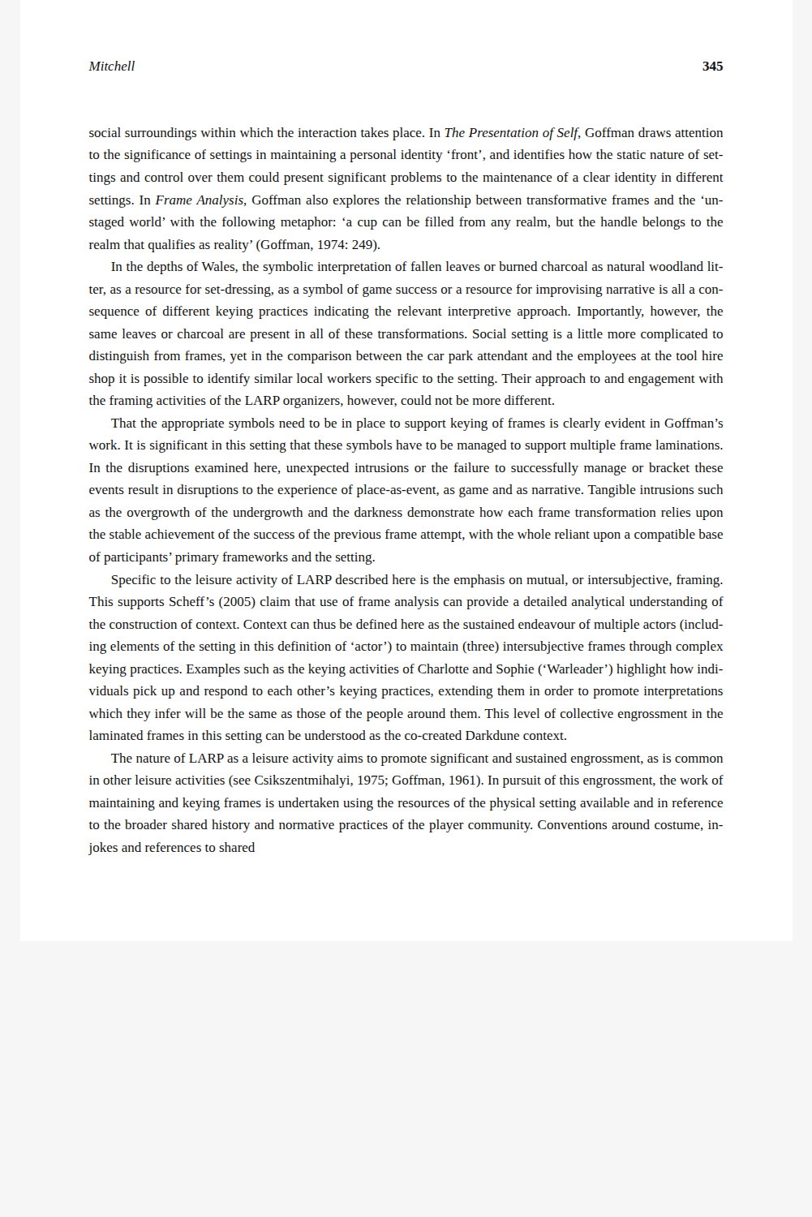Mitchell 345
social surroundings within which the interaction takes place. In The Presentation of Self, Goffman draws attention to the significance of settings in maintaining a personal identity ‘front’, and identifies how the static nature of settings and control over them could present significant problems to the maintenance of a clear identity in different settings. In Frame Analysis, Goffman also explores the relationship between transformative frames and the ‘unstaged world’ with the following metaphor: ‘a cup can be filled from any realm, but the handle belongs to the realm that qualifies as reality’ (Goffman, 1974: 249).
In the depths of Wales, the symbolic interpretation of fallen leaves or burned charcoal as natural woodland litter, as a resource for set-dressing, as a symbol of game success or a resource for improvising narrative is all a consequence of different keying practices indicating the relevant interpretive approach. Importantly, however, the same leaves or charcoal are present in all of these transformations. Social setting is a little more complicated to distinguish from frames, yet in the comparison between the car park attendant and the employees at the tool hire shop it is possible to identify similar local workers specific to the setting. Their approach to and engagement with the framing activities of the LARP organizers, however, could not be more different.
That the appropriate symbols need to be in place to support keying of frames is clearly evident in Goffman’s work. It is significant in this setting that these symbols have to be managed to support multiple frame laminations. In the disruptions examined here, unexpected intrusions or the failure to successfully manage or bracket these events result in disruptions to the experience of place-as-event, as game and as narrative. Tangible intrusions such as the overgrowth of the undergrowth and the darkness demonstrate how each frame transformation relies upon the stable achievement of the success of the previous frame attempt, with the whole reliant upon a compatible base of participants’ primary frameworks and the setting.
Specific to the leisure activity of LARP described here is the emphasis on mutual, or intersubjective, framing. This supports Scheff’s (2005) claim that use of frame analysis can provide a detailed analytical understanding of the construction of context. Context can thus be defined here as the sustained endeavour of multiple actors (including elements of the setting in this definition of ‘actor’) to maintain (three) intersubjective frames through complex keying practices. Examples such as the keying activities of Charlotte and Sophie (‘Warleader’) highlight how individuals pick up and respond to each other’s keying practices, extending them in order to promote interpretations which they infer will be the same as those of the people around them. This level of collective engrossment in the laminated frames in this setting can be understood as the co-created Darkdune context.
The nature of LARP as a leisure activity aims to promote significant and sustained engrossment, as is common in other leisure activities (see Csikszentmihalyi, 1975; Goffman, 1961). In pursuit of this engrossment, the work of maintaining and keying frames is undertaken using the resources of the physical setting available and in reference to the broader shared history and normative practices of the player community. Conventions around costume, in-jokes and references to shared